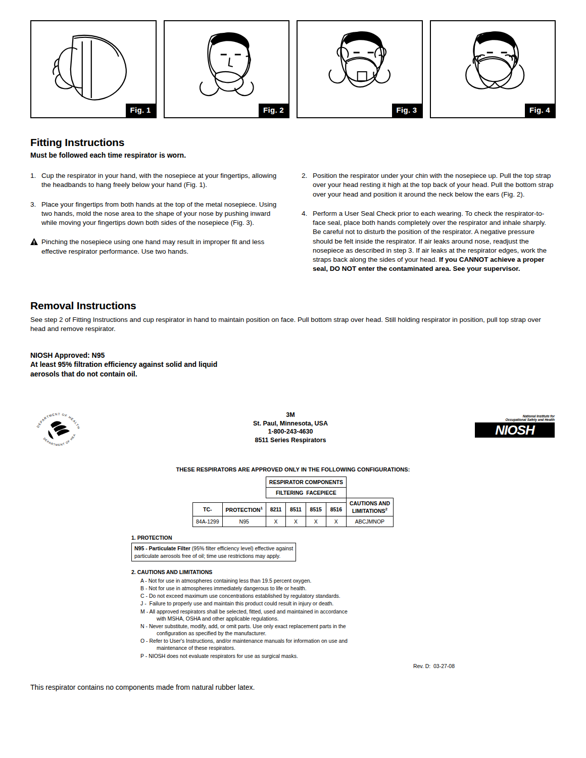Fig. 1
Fig. 2
Fig. 3
Fig. 4
Fitting Instructions
Must be followed each time respirator is worn.
1.
Cup the respirator in your hand, with the nosepiece at your fingertips, allowing the headbands to hang freely below your hand (Fig. 1).
3.
Place your fingertips from both hands at the top of the metal nosepiece. Using two hands, mold the nose area to the shape of your nose by pushing inward while moving your fingertips down both sides of the nosepiece (Fig. 3).
Pinching the nosepiece using one hand may result in improper fit and less effective respirator performance. Use two hands.
2.
Position the respirator under your chin with the nosepiece up. Pull the top strap over your head resting it high at the top back of your head. Pull the bottom strap over your head and position it around the neck below the ears (Fig. 2).
4.
Perform a User Seal Check prior to each wearing. To check the respirator-to-face seal, place both hands completely over the respirator and inhale sharply. Be careful not to disturb the position of the respirator. A negative pressure should be felt inside the respirator. If air leaks around nose, readjust the nosepiece as described in step 3. If air leaks at the respirator edges, work the straps back along the sides of your head. If you CANNOT achieve a proper seal, DO NOT enter the contaminated area. See your supervisor.
Removal Instructions
See step 2 of Fitting Instructions and cup respirator in hand to maintain position on face. Pull bottom strap over head. Still holding respirator in position, pull top strap over head and remove respirator.
NIOSH Approved: N95
At least 95% filtration efficiency against solid and liquid
aerosols that do not contain oil.
DEPARTMENT OF HEALTH & HUMAN SERVICES USA DEPARTMENT OF HEALTH
3M
St. Paul, Minnesota, USA
1-800-243-4630
8511 Series Respirators
National Institute for Occupational Safety and Health NIOSH
THESE RESPIRATORS ARE APPROVED ONLY IN THE FOLLOWING CONFIGURATIONS:
| | RESPIRATOR COMPONENTS | |
| | FILTERING FACEPIECE | |
| | | | | | | CAUTIONS AND LIMITATIONS 2 |
| TC- | PROTECTION 1 | 8211 | 8511 | 8515 | 8516 |
| 84A-1299 | N95 | X | X | X | X | ABCJMNOP |
1. PROTECTION
N95 - Particulate Filter (95% filter efficiency level) effective against
particulate aerosols free of oil; time use restrictions may apply.
2. CAUTIONS AND LIMITATIONS
A - Not for use in atmospheres containing less than 19.5 percent oxygen.
B - Not for use in atmospheres immediately dangerous to life or health.
C - Do not exceed maximum use concentrations established by regulatory standards.
J - Failure to properly use and maintain this product could result in injury or death.
M - All approved respirators shall be selected, fitted, used and maintained in accordance with MSHA, OSHA and other applicable regulations.
N - Never substitute, modify, add, or omit parts. Use only exact replacement parts in the configuration as specified by the manufacturer.
O - Refer to User's Instructions, and/or maintenance manuals for information on use and maintenance of these respirators.
P - NIOSH does not evaluate respirators for use as surgical masks.
Rev. D: 03-27-08
This respirator contains no components made from natural rubber latex.